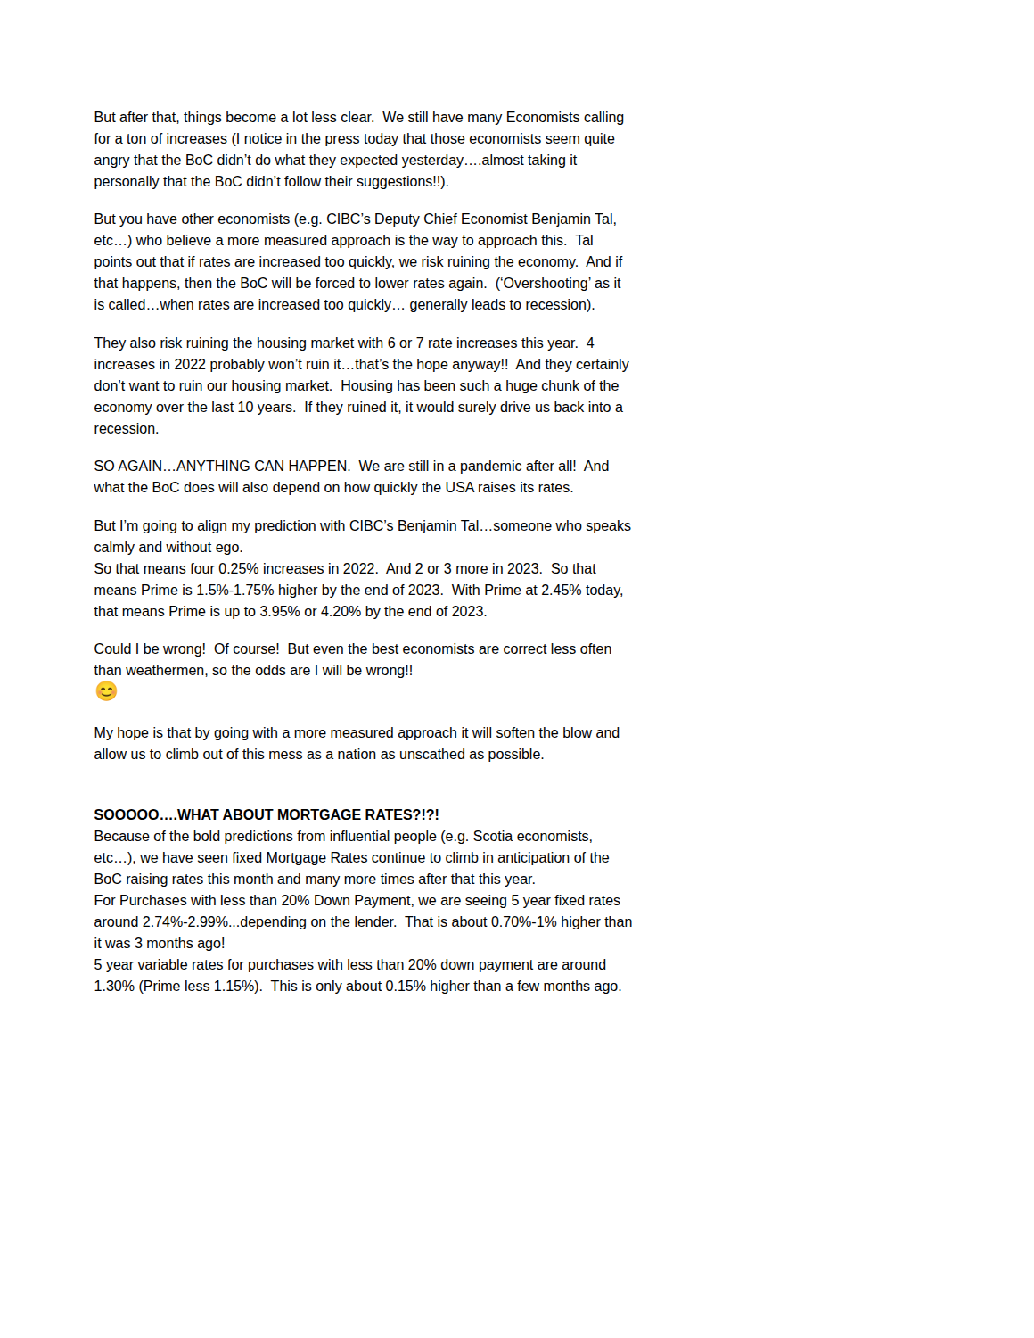But after that, things become a lot less clear. We still have many Economists calling for a ton of increases (I notice in the press today that those economists seem quite angry that the BoC didn’t do what they expected yesterday….almost taking it personally that the BoC didn’t follow their suggestions!!).
But you have other economists (e.g. CIBC’s Deputy Chief Economist Benjamin Tal, etc…) who believe a more measured approach is the way to approach this. Tal points out that if rates are increased too quickly, we risk ruining the economy. And if that happens, then the BoC will be forced to lower rates again. (‘Overshooting’ as it is called…when rates are increased too quickly… generally leads to recession).
They also risk ruining the housing market with 6 or 7 rate increases this year. 4 increases in 2022 probably won’t ruin it…that’s the hope anyway!! And they certainly don’t want to ruin our housing market. Housing has been such a huge chunk of the economy over the last 10 years. If they ruined it, it would surely drive us back into a recession.
SO AGAIN…ANYTHING CAN HAPPEN. We are still in a pandemic after all! And what the BoC does will also depend on how quickly the USA raises its rates.
But I’m going to align my prediction with CIBC’s Benjamin Tal…someone who speaks calmly and without ego.
So that means four 0.25% increases in 2022. And 2 or 3 more in 2023. So that means Prime is 1.5%-1.75% higher by the end of 2023. With Prime at 2.45% today, that means Prime is up to 3.95% or 4.20% by the end of 2023.
Could I be wrong! Of course! But even the best economists are correct less often than weathermen, so the odds are I will be wrong!!
😊
My hope is that by going with a more measured approach it will soften the blow and allow us to climb out of this mess as a nation as unscathed as possible.
SOOOOO….WHAT ABOUT MORTGAGE RATES?!?!
Because of the bold predictions from influential people (e.g. Scotia economists, etc…), we have seen fixed Mortgage Rates continue to climb in anticipation of the BoC raising rates this month and many more times after that this year.
For Purchases with less than 20% Down Payment, we are seeing 5 year fixed rates around 2.74%-2.99%...depending on the lender. That is about 0.70%-1% higher than it was 3 months ago!
5 year variable rates for purchases with less than 20% down payment are around 1.30% (Prime less 1.15%). This is only about 0.15% higher than a few months ago.